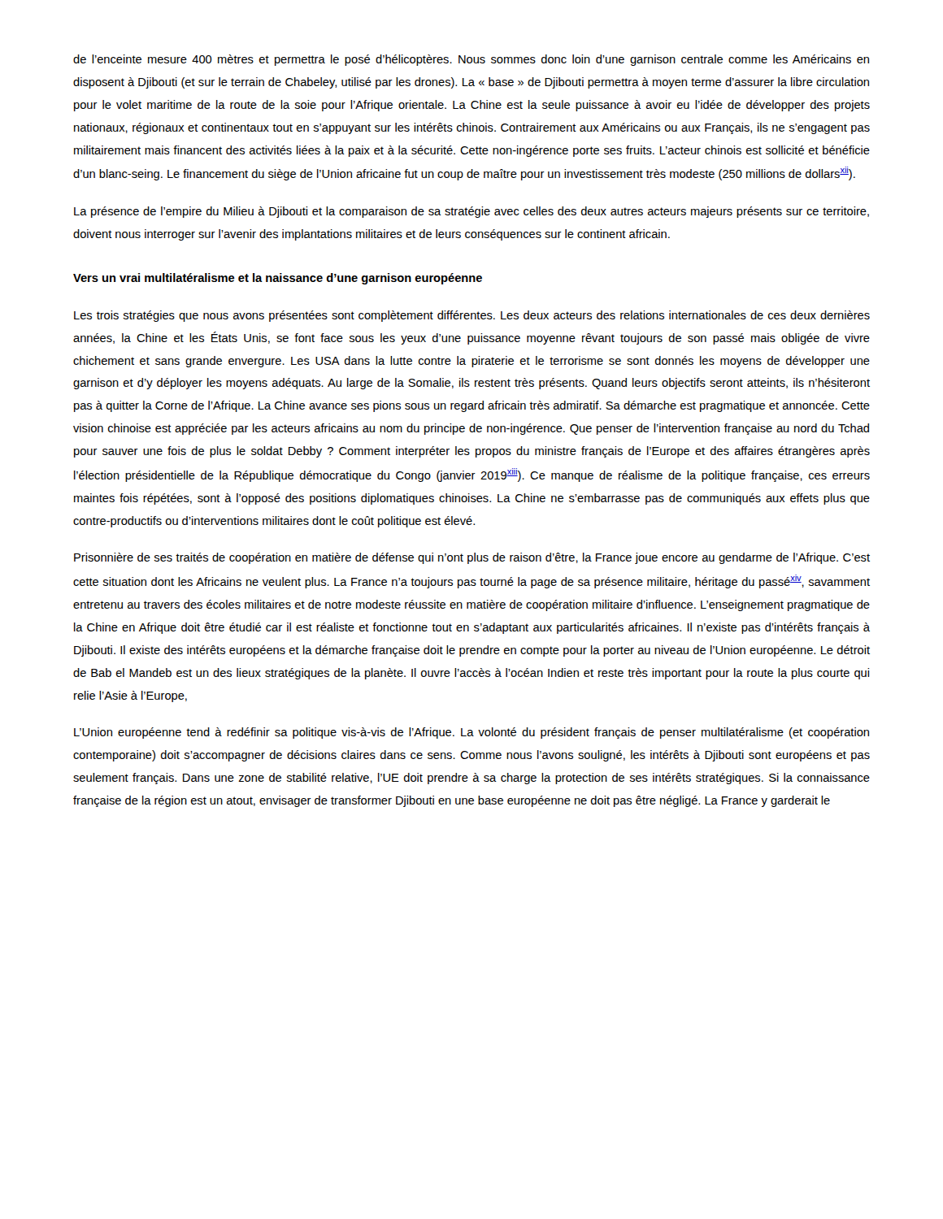de l’enceinte mesure 400 mètres et permettra le posé d’hélicoptères. Nous sommes donc loin d’une garnison centrale comme les Américains en disposent à Djibouti (et sur le terrain de Chabeley, utilisé par les drones). La « base » de Djibouti permettra à moyen terme d’assurer la libre circulation pour le volet maritime de la route de la soie pour l’Afrique orientale. La Chine est la seule puissance à avoir eu l’idée de développer des projets nationaux, régionaux et continentaux tout en s’appuyant sur les intérêts chinois. Contrairement aux Américains ou aux Français, ils ne s’engagent pas militairement mais financent des activités liées à la paix et à la sécurité. Cette non-ingérence porte ses fruits. L’acteur chinois est sollicité et bénéficie d’un blanc-seing. Le financement du siège de l’Union africaine fut un coup de maître pour un investissement très modeste (250 millions de dollarsxii).
La présence de l’empire du Milieu à Djibouti et la comparaison de sa stratégie avec celles des deux autres acteurs majeurs présents sur ce territoire, doivent nous interroger sur l’avenir des implantations militaires et de leurs conséquences sur le continent africain.
Vers un vrai multilatéralisme et la naissance d’une garnison européenne
Les trois stratégies que nous avons présentées sont complètement différentes. Les deux acteurs des relations internationales de ces deux dernières années, la Chine et les États Unis, se font face sous les yeux d’une puissance moyenne rêvant toujours de son passé mais obligée de vivre chichement et sans grande envergure. Les USA dans la lutte contre la piraterie et le terrorisme se sont donnés les moyens de développer une garnison et d’y déployer les moyens adéquats. Au large de la Somalie, ils restent très présents. Quand leurs objectifs seront atteints, ils n’hésiteront pas à quitter la Corne de l’Afrique. La Chine avance ses pions sous un regard africain très admiratif. Sa démarche est pragmatique et annoncée. Cette vision chinoise est appréciée par les acteurs africains au nom du principe de non-ingérence. Que penser de l’intervention française au nord du Tchad pour sauver une fois de plus le soldat Debby ? Comment interpréter les propos du ministre français de l’Europe et des affaires étrangères après l’élection présidentielle de la République démocratique du Congo (janvier 2019xiii). Ce manque de réalisme de la politique française, ces erreurs maintes fois répétées, sont à l’opposé des positions diplomatiques chinoises. La Chine ne s’embarrasse pas de communiqués aux effets plus que contre-productifs ou d’interventions militaires dont le coût politique est élevé.
Prisonnière de ses traités de coopération en matière de défense qui n’ont plus de raison d’être, la France joue encore au gendarme de l’Afrique. C’est cette situation dont les Africains ne veulent plus. La France n’a toujours pas tourné la page de sa présence militaire, héritage du passéxiv, savamment entretenu au travers des écoles militaires et de notre modeste réussite en matière de coopération militaire d’influence. L’enseignement pragmatique de la Chine en Afrique doit être étudié car il est réaliste et fonctionne tout en s’adaptant aux particularités africaines. Il n’existe pas d’intérêts français à Djibouti. Il existe des intérêts européens et la démarche française doit le prendre en compte pour la porter au niveau de l’Union européenne. Le détroit de Bab el Mandeb est un des lieux stratégiques de la planète. Il ouvre l’accès à l’océan Indien et reste très important pour la route la plus courte qui relie l’Asie à l’Europe,
L’Union européenne tend à redéfinir sa politique vis-à-vis de l’Afrique. La volonté du président français de penser multilatéralisme (et coopération contemporaine) doit s’accompagner de décisions claires dans ce sens. Comme nous l’avons souligné, les intérêts à Djibouti sont européens et pas seulement français. Dans une zone de stabilité relative, l’UE doit prendre à sa charge la protection de ses intérêts stratégiques. Si la connaissance française de la région est un atout, envisager de transformer Djibouti en une base européenne ne doit pas être négligé. La France y garderait le